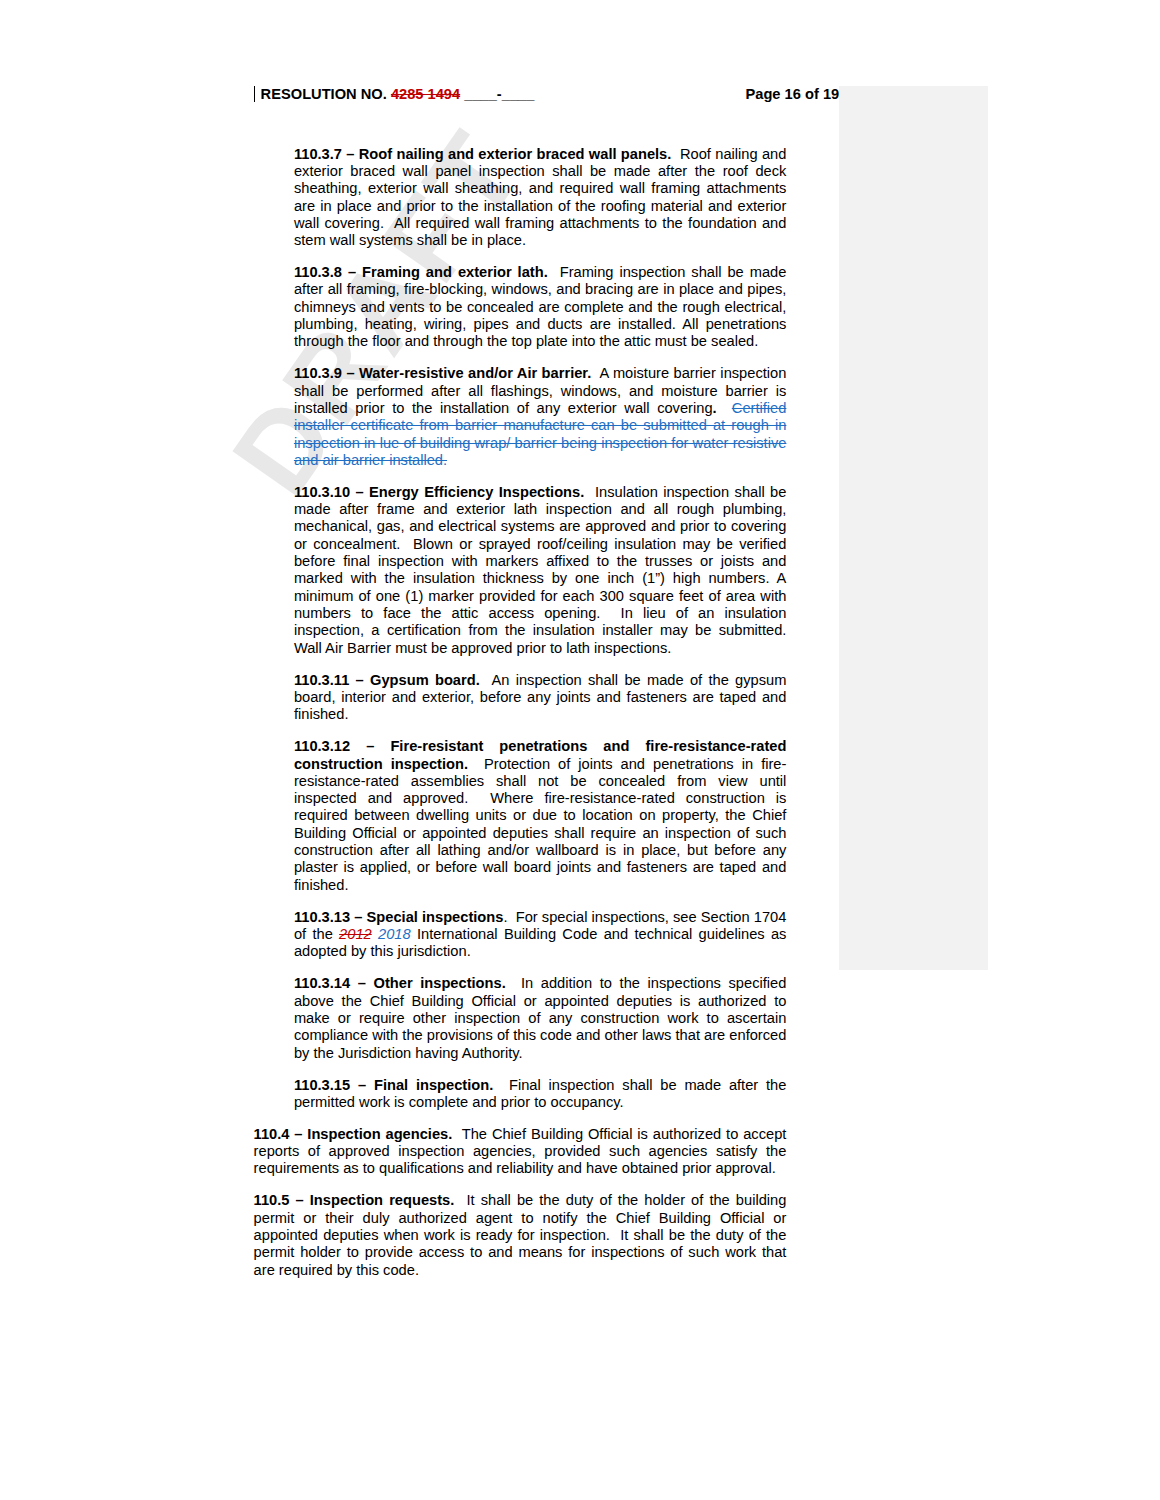DRAFT
RESOLUTION NO. 4285 1494 ____-____ Page 16 of 19
110.3.7 – Roof nailing and exterior braced wall panels. Roof nailing and exterior braced wall panel inspection shall be made after the roof deck sheathing, exterior wall sheathing, and required wall framing attachments are in place and prior to the installation of the roofing material and exterior wall covering. All required wall framing attachments to the foundation and stem wall systems shall be in place.
110.3.8 – Framing and exterior lath. Framing inspection shall be made after all framing, fire-blocking, windows, and bracing are in place and pipes, chimneys and vents to be concealed are complete and the rough electrical, plumbing, heating, wiring, pipes and ducts are installed. All penetrations through the floor and through the top plate into the attic must be sealed.
110.3.9 – Water-resistive and/or Air barrier. A moisture barrier inspection shall be performed after all flashings, windows, and moisture barrier is installed prior to the installation of any exterior wall covering. Certified installer certificate from barrier manufacture can be submitted at rough in inspection in lue of building wrap/ barrier being inspection for water resistive and air barrier installed.
110.3.10 – Energy Efficiency Inspections. Insulation inspection shall be made after frame and exterior lath inspection and all rough plumbing, mechanical, gas, and electrical systems are approved and prior to covering or concealment. Blown or sprayed roof/ceiling insulation may be verified before final inspection with markers affixed to the trusses or joists and marked with the insulation thickness by one inch (1”) high numbers. A minimum of one (1) marker provided for each 300 square feet of area with numbers to face the attic access opening. In lieu of an insulation inspection, a certification from the insulation installer may be submitted. Wall Air Barrier must be approved prior to lath inspections.
110.3.11 – Gypsum board. An inspection shall be made of the gypsum board, interior and exterior, before any joints and fasteners are taped and finished.
110.3.12 – Fire-resistant penetrations and fire-resistance-rated construction inspection. Protection of joints and penetrations in fire-resistance-rated assemblies shall not be concealed from view until inspected and approved. Where fire-resistance-rated construction is required between dwelling units or due to location on property, the Chief Building Official or appointed deputies shall require an inspection of such construction after all lathing and/or wallboard is in place, but before any plaster is applied, or before wall board joints and fasteners are taped and finished.
110.3.13 – Special inspections. For special inspections, see Section 1704 of the 2012 2018 International Building Code and technical guidelines as adopted by this jurisdiction.
110.3.14 – Other inspections. In addition to the inspections specified above the Chief Building Official or appointed deputies is authorized to make or require other inspection of any construction work to ascertain compliance with the provisions of this code and other laws that are enforced by the Jurisdiction having Authority.
110.3.15 – Final inspection. Final inspection shall be made after the permitted work is complete and prior to occupancy.
110.4 – Inspection agencies. The Chief Building Official is authorized to accept reports of approved inspection agencies, provided such agencies satisfy the requirements as to qualifications and reliability and have obtained prior approval.
110.5 – Inspection requests. It shall be the duty of the holder of the building permit or their duly authorized agent to notify the Chief Building Official or appointed deputies when work is ready for inspection. It shall be the duty of the permit holder to provide access to and means for inspections of such work that are required by this code.